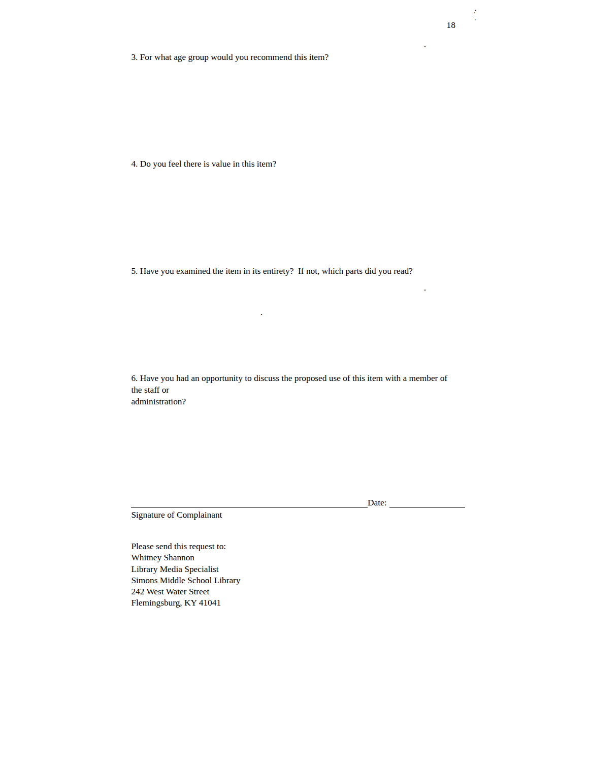: .
18
.
3. For what age group would you recommend this item?
4. Do you feel there is value in this item?
5. Have you examined the item in its entirety? If not, which parts did you read?
.
6. Have you had an opportunity to discuss the proposed use of this item with a member of the staff or administration?
.
Date:
Signature of Complainant
Please send this request to:
Whitney Shannon
Library Media Specialist
Simons Middle School Library
242 West Water Street
Flemingsburg, KY 41041